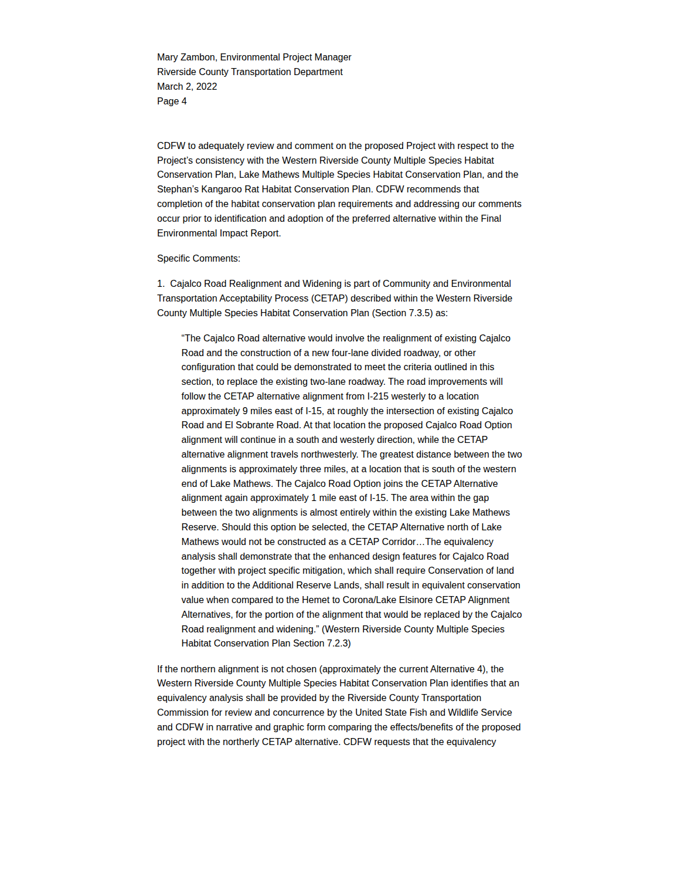Mary Zambon, Environmental Project Manager
Riverside County Transportation Department
March 2, 2022
Page 4
CDFW to adequately review and comment on the proposed Project with respect to the Project’s consistency with the Western Riverside County Multiple Species Habitat Conservation Plan, Lake Mathews Multiple Species Habitat Conservation Plan, and the Stephan’s Kangaroo Rat Habitat Conservation Plan. CDFW recommends that completion of the habitat conservation plan requirements and addressing our comments occur prior to identification and adoption of the preferred alternative within the Final Environmental Impact Report.
Specific Comments:
1. Cajalco Road Realignment and Widening is part of Community and Environmental Transportation Acceptability Process (CETAP) described within the Western Riverside County Multiple Species Habitat Conservation Plan (Section 7.3.5) as:
“The Cajalco Road alternative would involve the realignment of existing Cajalco Road and the construction of a new four-lane divided roadway, or other configuration that could be demonstrated to meet the criteria outlined in this section, to replace the existing two-lane roadway. The road improvements will follow the CETAP alternative alignment from I-215 westerly to a location approximately 9 miles east of I-15, at roughly the intersection of existing Cajalco Road and El Sobrante Road. At that location the proposed Cajalco Road Option alignment will continue in a south and westerly direction, while the CETAP alternative alignment travels northwesterly. The greatest distance between the two alignments is approximately three miles, at a location that is south of the western end of Lake Mathews. The Cajalco Road Option joins the CETAP Alternative alignment again approximately 1 mile east of I-15. The area within the gap between the two alignments is almost entirely within the existing Lake Mathews Reserve. Should this option be selected, the CETAP Alternative north of Lake Mathews would not be constructed as a CETAP Corridor…The equivalency analysis shall demonstrate that the enhanced design features for Cajalco Road together with project specific mitigation, which shall require Conservation of land in addition to the Additional Reserve Lands, shall result in equivalent conservation value when compared to the Hemet to Corona/Lake Elsinore CETAP Alignment Alternatives, for the portion of the alignment that would be replaced by the Cajalco Road realignment and widening.” (Western Riverside County Multiple Species Habitat Conservation Plan Section 7.2.3)
If the northern alignment is not chosen (approximately the current Alternative 4), the Western Riverside County Multiple Species Habitat Conservation Plan identifies that an equivalency analysis shall be provided by the Riverside County Transportation Commission for review and concurrence by the United State Fish and Wildlife Service and CDFW in narrative and graphic form comparing the effects/benefits of the proposed project with the northerly CETAP alternative. CDFW requests that the equivalency